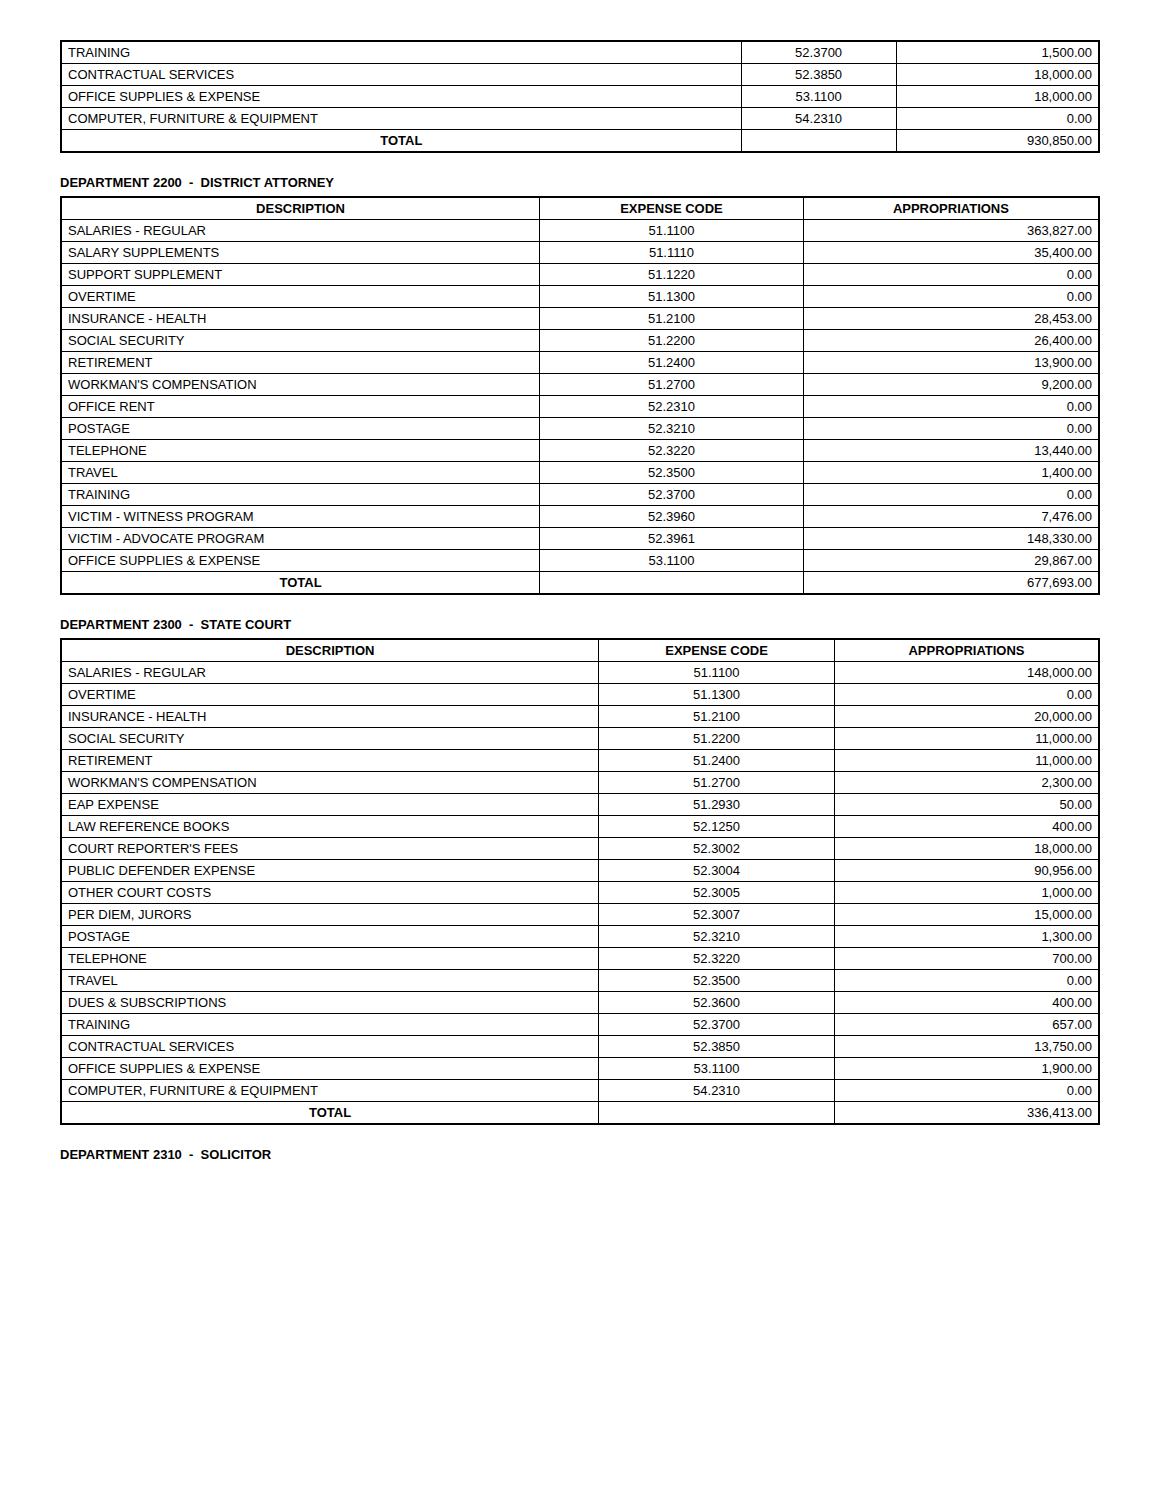| TRAINING | 52.3700 | 1,500.00 |
| CONTRACTUAL SERVICES | 52.3850 | 18,000.00 |
| OFFICE SUPPLIES & EXPENSE | 53.1100 | 18,000.00 |
| COMPUTER, FURNITURE & EQUIPMENT | 54.2310 | 0.00 |
| TOTAL | | 930,850.00 |
DEPARTMENT 2200 - DISTRICT ATTORNEY
| DESCRIPTION | EXPENSE CODE | APPROPRIATIONS |
| --- | --- | --- |
| SALARIES - REGULAR | 51.1100 | 363,827.00 |
| SALARY SUPPLEMENTS | 51.1110 | 35,400.00 |
| SUPPORT SUPPLEMENT | 51.1220 | 0.00 |
| OVERTIME | 51.1300 | 0.00 |
| INSURANCE - HEALTH | 51.2100 | 28,453.00 |
| SOCIAL SECURITY | 51.2200 | 26,400.00 |
| RETIREMENT | 51.2400 | 13,900.00 |
| WORKMAN'S COMPENSATION | 51.2700 | 9,200.00 |
| OFFICE RENT | 52.2310 | 0.00 |
| POSTAGE | 52.3210 | 0.00 |
| TELEPHONE | 52.3220 | 13,440.00 |
| TRAVEL | 52.3500 | 1,400.00 |
| TRAINING | 52.3700 | 0.00 |
| VICTIM - WITNESS PROGRAM | 52.3960 | 7,476.00 |
| VICTIM - ADVOCATE PROGRAM | 52.3961 | 148,330.00 |
| OFFICE SUPPLIES & EXPENSE | 53.1100 | 29,867.00 |
| TOTAL | | 677,693.00 |
DEPARTMENT 2300 - STATE COURT
| DESCRIPTION | EXPENSE CODE | APPROPRIATIONS |
| --- | --- | --- |
| SALARIES - REGULAR | 51.1100 | 148,000.00 |
| OVERTIME | 51.1300 | 0.00 |
| INSURANCE - HEALTH | 51.2100 | 20,000.00 |
| SOCIAL SECURITY | 51.2200 | 11,000.00 |
| RETIREMENT | 51.2400 | 11,000.00 |
| WORKMAN'S COMPENSATION | 51.2700 | 2,300.00 |
| EAP EXPENSE | 51.2930 | 50.00 |
| LAW REFERENCE BOOKS | 52.1250 | 400.00 |
| COURT REPORTER'S FEES | 52.3002 | 18,000.00 |
| PUBLIC DEFENDER EXPENSE | 52.3004 | 90,956.00 |
| OTHER COURT COSTS | 52.3005 | 1,000.00 |
| PER DIEM, JURORS | 52.3007 | 15,000.00 |
| POSTAGE | 52.3210 | 1,300.00 |
| TELEPHONE | 52.3220 | 700.00 |
| TRAVEL | 52.3500 | 0.00 |
| DUES & SUBSCRIPTIONS | 52.3600 | 400.00 |
| TRAINING | 52.3700 | 657.00 |
| CONTRACTUAL SERVICES | 52.3850 | 13,750.00 |
| OFFICE SUPPLIES & EXPENSE | 53.1100 | 1,900.00 |
| COMPUTER, FURNITURE & EQUIPMENT | 54.2310 | 0.00 |
| TOTAL | | 336,413.00 |
DEPARTMENT 2310 - SOLICITOR